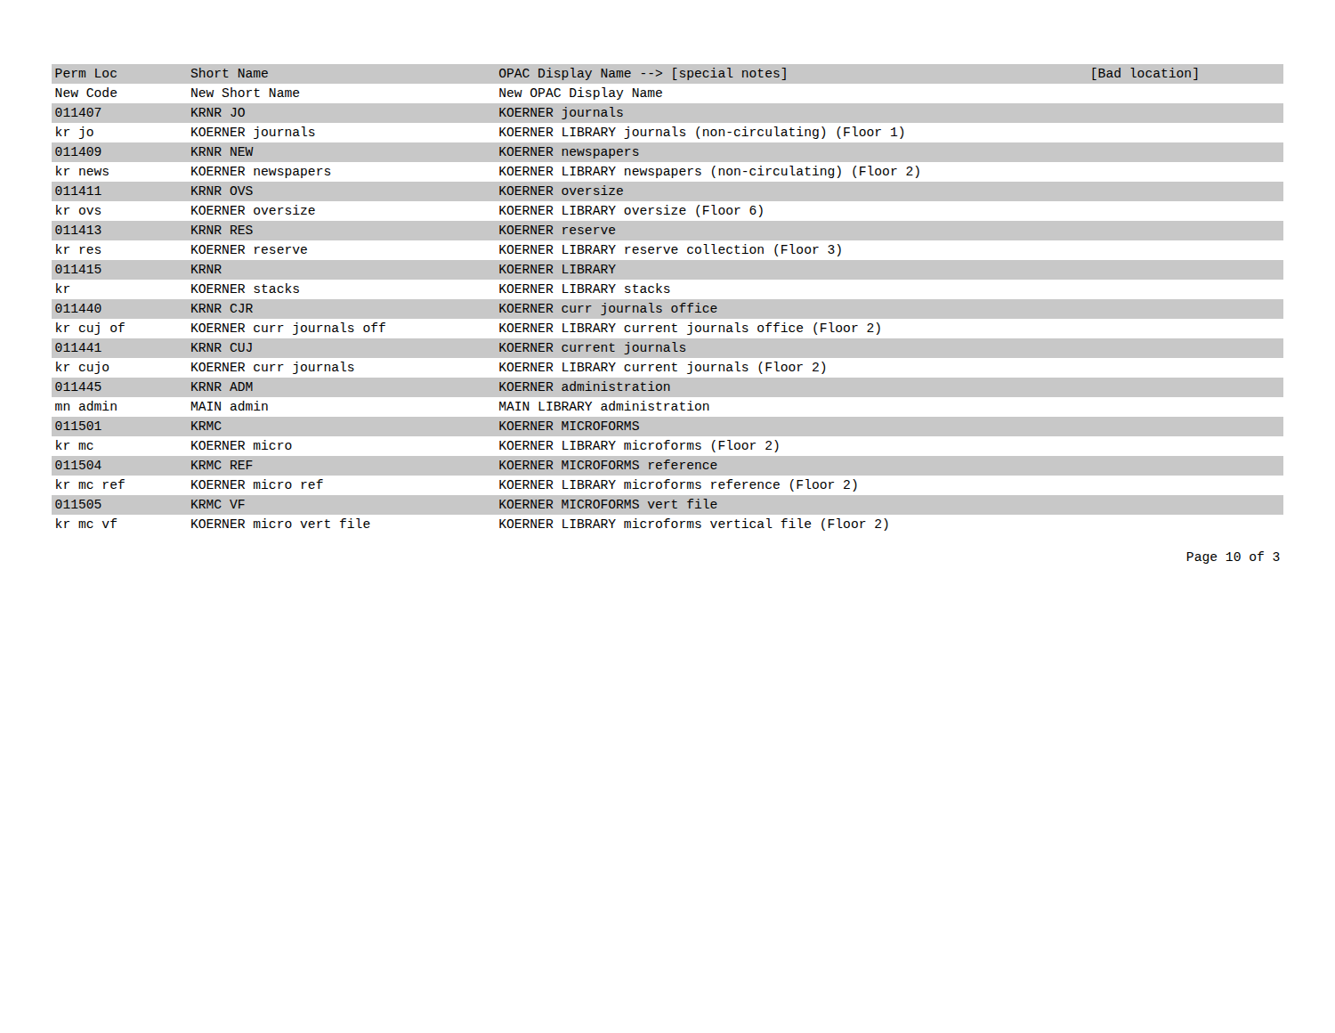| Perm Loc | Short Name | OPAC Display Name --> [special notes] | [Bad location] |
| New Code | New Short Name | New OPAC Display Name | |
| 011407 | KRNR JO | KOERNER journals | |
| kr jo | KOERNER journals | KOERNER LIBRARY journals (non-circulating) (Floor 1) | |
| 011409 | KRNR NEW | KOERNER newspapers | |
| kr news | KOERNER newspapers | KOERNER LIBRARY newspapers (non-circulating) (Floor 2) | |
| 011411 | KRNR OVS | KOERNER oversize | |
| kr ovs | KOERNER oversize | KOERNER LIBRARY oversize (Floor 6) | |
| 011413 | KRNR RES | KOERNER reserve | |
| kr res | KOERNER reserve | KOERNER LIBRARY reserve collection (Floor 3) | |
| 011415 | KRNR | KOERNER LIBRARY | |
| kr | KOERNER stacks | KOERNER LIBRARY stacks | |
| 011440 | KRNR CJR | KOERNER curr journals office | |
| kr cuj of | KOERNER curr journals off | KOERNER LIBRARY current journals office (Floor 2) | |
| 011441 | KRNR CUJ | KOERNER current journals | |
| kr cujo | KOERNER curr journals | KOERNER LIBRARY current journals (Floor 2) | |
| 011445 | KRNR ADM | KOERNER administration | |
| mn admin | MAIN admin | MAIN LIBRARY administration | |
| 011501 | KRMC | KOERNER MICROFORMS | |
| kr mc | KOERNER micro | KOERNER LIBRARY microforms (Floor 2) | |
| 011504 | KRMC REF | KOERNER MICROFORMS reference | |
| kr mc ref | KOERNER micro ref | KOERNER LIBRARY microforms reference (Floor 2) | |
| 011505 | KRMC VF | KOERNER MICROFORMS vert file | |
| kr mc vf | KOERNER micro vert file | KOERNER LIBRARY microforms vertical file (Floor 2) | |
Page 10 of 3